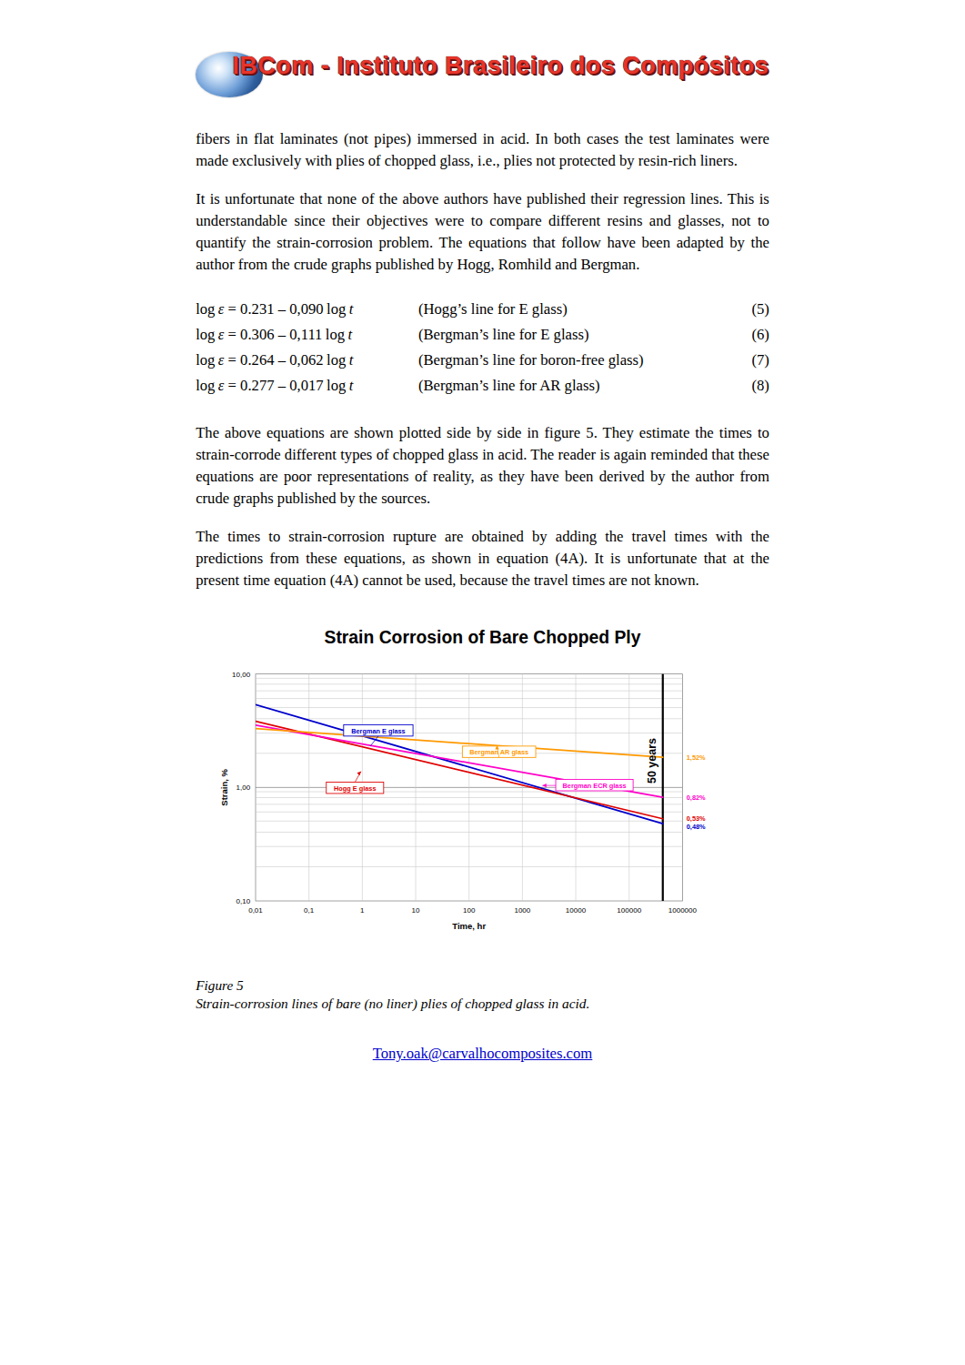IBCom - Instituto Brasileiro dos Compósitos
fibers in flat laminates (not pipes) immersed in acid. In both cases the test laminates were made exclusively with plies of chopped glass, i.e., plies not protected by resin-rich liners.
It is unfortunate that none of the above authors have published their regression lines. This is understandable since their objectives were to compare different resins and glasses, not to quantify the strain-corrosion problem. The equations that follow have been adapted by the author from the crude graphs published by Hogg, Romhild and Bergman.
| log ε = 0.231 – 0,090 log t | (Hogg’s line for E glass) | (5) |
| log ε = 0.306 – 0,111 log t | (Bergman’s line for E glass) | (6) |
| log ε = 0.264 – 0,062 log t | (Bergman’s line for boron-free glass) | (7) |
| log ε = 0.277 – 0,017 log t | (Bergman’s line for AR glass) | (8) |
The above equations are shown plotted side by side in figure 5. They estimate the times to strain-corrode different types of chopped glass in acid. The reader is again reminded that these equations are poor representations of reality, as they have been derived by the author from crude graphs published by the sources.
The times to strain-corrosion rupture are obtained by adding the travel times with the predictions from these equations, as shown in equation (4A). It is unfortunate that at the present time equation (4A) cannot be used, because the travel times are not known.
Strain Corrosion of Bare Chopped Ply
10,00 1,00 0,10 0,01 0,1 1 10 100 1000 10000 100000 1000000 Time, hr Strain, % 50 years Bergman E glass Bergman AR glass Bergman ECR glass Hogg E glass 1,52% 0,82% 0,53% 0,48%
Figure 5 Strain-corrosion lines of bare (no liner) plies of chopped glass in acid.
Tony.oak@carvalhocomposites.com